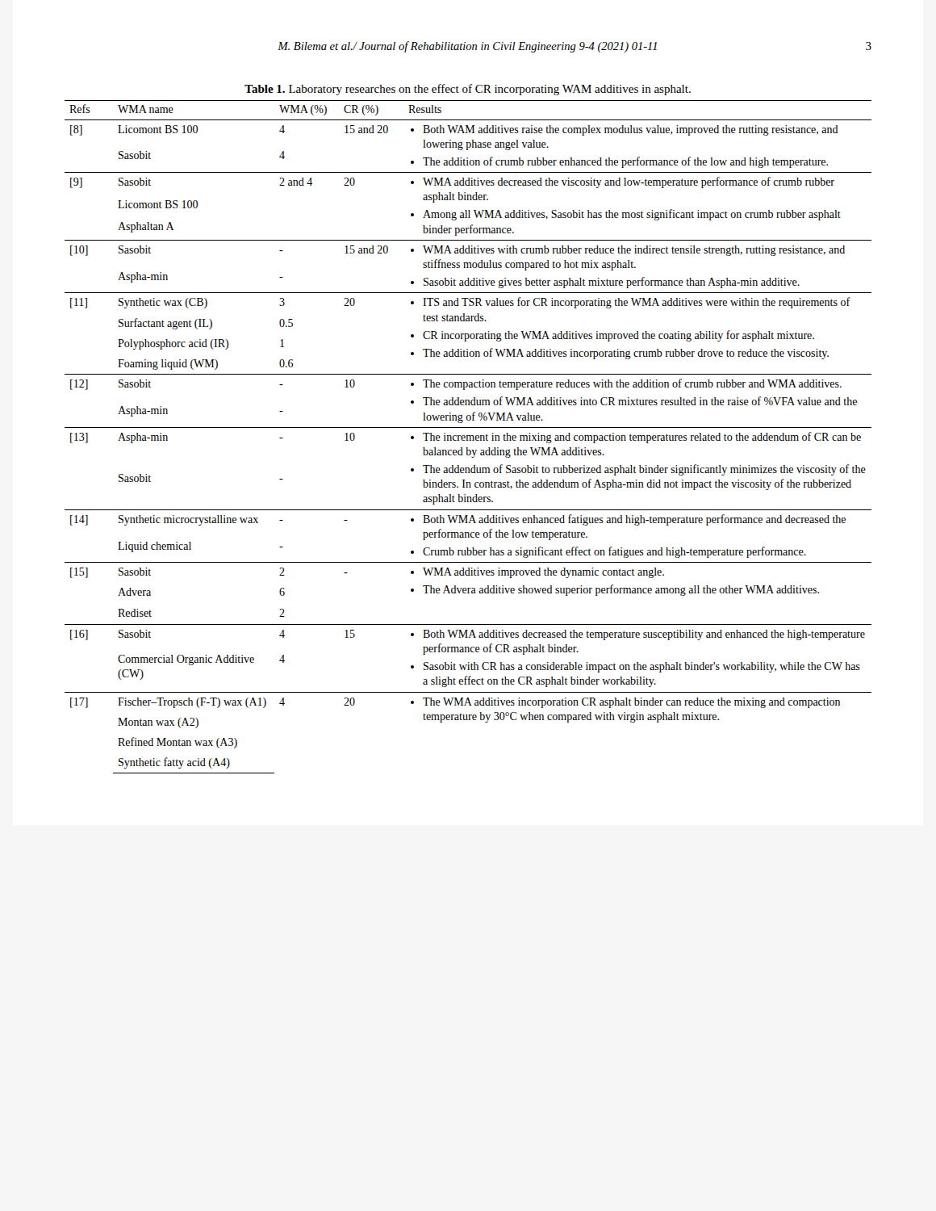M. Bilema et al./ Journal of Rehabilitation in Civil Engineering 9-4 (2021) 01-11 3
Table 1. Laboratory researches on the effect of CR incorporating WAM additives in asphalt.
| Refs | WMA name | WMA (%) | CR (%) | Results |
| --- | --- | --- | --- | --- |
| [8] | Licomont BS 100 | 4 | 15 and 20 | Both WAM additives raise the complex modulus value, improved the rutting resistance, and lowering phase angel value. The addition of crumb rubber enhanced the performance of the low and high temperature. |
| Sasobit | 4 |
| [9] | Sasobit | 2 and 4 | 20 | WMA additives decreased the viscosity and low-temperature performance of crumb rubber asphalt binder. Among all WMA additives, Sasobit has the most significant impact on crumb rubber asphalt binder performance. |
| Licomont BS 100 |
| Asphaltan A |
| [10] | Sasobit | - | 15 and 20 | WMA additives with crumb rubber reduce the indirect tensile strength, rutting resistance, and stiffness modulus compared to hot mix asphalt. Sasobit additive gives better asphalt mixture performance than Aspha-min additive. |
| Aspha-min | - |
| [11] | Synthetic wax (CB) | 3 | 20 | ITS and TSR values for CR incorporating the WMA additives were within the requirements of test standards. CR incorporating the WMA additives improved the coating ability for asphalt mixture. The addition of WMA additives incorporating crumb rubber drove to reduce the viscosity. |
| Surfactant agent (IL) | 0.5 |
| Polyphosphorc acid (IR) | 1 |
| Foaming liquid (WM) | 0.6 |
| [12] | Sasobit | - | 10 | The compaction temperature reduces with the addition of crumb rubber and WMA additives. The addendum of WMA additives into CR mixtures resulted in the raise of %VFA value and the lowering of %VMA value. |
| Aspha-min | - |
| [13] | Aspha-min | - | 10 | The increment in the mixing and compaction temperatures related to the addendum of CR can be balanced by adding the WMA additives. The addendum of Sasobit to rubberized asphalt binder significantly minimizes the viscosity of the binders. In contrast, the addendum of Aspha-min did not impact the viscosity of the rubberized asphalt binders. |
| Sasobit | - |
| [14] | Synthetic microcrystalline wax | - | - | Both WMA additives enhanced fatigues and high-temperature performance and decreased the performance of the low temperature. Crumb rubber has a significant effect on fatigues and high-temperature performance. |
| Liquid chemical | - |
| [15] | Sasobit | 2 | - | WMA additives improved the dynamic contact angle. The Advera additive showed superior performance among all the other WMA additives. |
| Advera | 6 |
| Rediset | 2 |
| [16] | Sasobit | 4 | 15 | Both WMA additives decreased the temperature susceptibility and enhanced the high-temperature performance of CR asphalt binder. Sasobit with CR has a considerable impact on the asphalt binder's workability, while the CW has a slight effect on the CR asphalt binder workability. |
| Commercial Organic Additive (CW) | 4 |
| [17] | Fischer–Tropsch (F-T) wax (A1) | 4 | 20 | The WMA additives incorporation CR asphalt binder can reduce the mixing and compaction temperature by 30°C when compared with virgin asphalt mixture. |
| Montan wax (A2) |
| Refined Montan wax (A3) |
| Synthetic fatty acid (A4) |